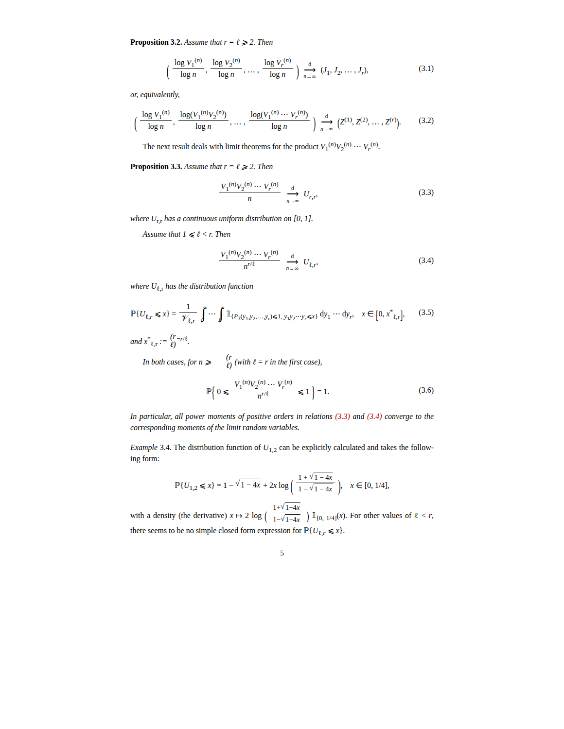Proposition 3.2. Assume that r = ℓ ⩾ 2. Then
( log V1(n) log n, log V2(n) log n, … , log Vr(n) log n ) d⟶n→∞ (J1, J2, … , Jr),
(3.1)
or, equivalently,
( log V1(n) log n, log(V1(n)V2(n)) log n, … , log(V1(n) ⋯ Vr(n)) log n ) d⟶n→∞ (Z(1), Z(2), … , Z(r)).
(3.2)
The next result deals with limit theorems for the product V1(n)V2(n) ⋯ Vr(n).
Proposition 3.3. Assume that r = ℓ ⩾ 2. Then
V1(n)V2(n) ⋯ Vr(n) n d⟶n→∞ Ur,r,
(3.3)
where Ur,r has a continuous uniform distribution on [0, 1].
Assume that 1 ⩽ ℓ < r. Then
V1(n)V2(n) ⋯ Vr(n) nr/ℓ d⟶n→∞ Uℓ,r,
(3.4)
where Uℓ,r has the distribution function
ℙ{Uℓ,r ⩽ x} = 1 𝒱ℓ,r ∞∫0 ⋯ ∞∫0 𝟙{Pℓ(y1,y2,…,yr)⩽1, y1y2⋯yr⩽x} dy1 ⋯ dyr, x ∈ [0, x*ℓ,r],
(3.5)
and x*ℓ,r := (r ℓ)−r/ℓ.
In both cases, for n ⩾ (r ℓ) (with ℓ = r in the first case),
ℙ{ 0 ⩽ V1(n)V2(n) ⋯ Vr(n) nr/ℓ ⩽ 1 } = 1.
(3.6)
In particular, all power moments of positive orders in relations (3.3) and (3.4) converge to the corresponding moments of the limit random variables.
Example 3.4. The distribution function of U1,2 can be explicitly calculated and takes the following form:
ℙ{U1,2 ⩽ x} = 1 − 1 − 4x + 2x log ( 1 + 1 − 4x 1 − 1 − 4x ), x ∈ [0, 1/4],
with a density (the derivative) x ↦ 2 log ( 1+1−4x 1−1−4x ) 𝟙[0, 1/4](x). For other values of ℓ < r, there seems to be no simple closed form expression for ℙ{Uℓ,r ⩽ x}.
5